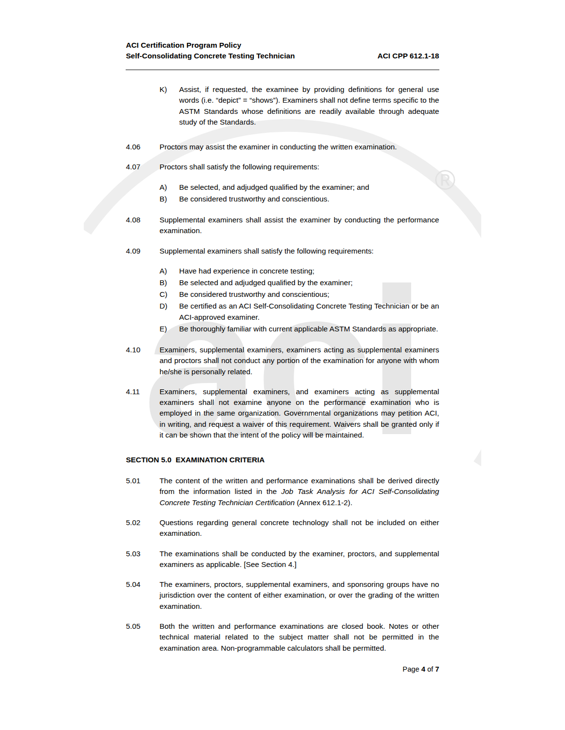aci
®
ACI Certification Program Policy
Self-Consolidating Concrete Testing Technician
ACI CPP 612.1-18
K)
Assist, if requested, the examinee by providing definitions for general use words (i.e. “depict” = “shows”). Examiners shall not define terms specific to the ASTM Standards whose definitions are readily available through adequate study of the Standards.
4.06
Proctors may assist the examiner in conducting the written examination.
4.07
Proctors shall satisfy the following requirements:
A) Be selected, and adjudged qualified by the examiner; and
B) Be considered trustworthy and conscientious.
4.08
Supplemental examiners shall assist the examiner by conducting the performance examination.
4.09
Supplemental examiners shall satisfy the following requirements:
A) Have had experience in concrete testing;
B) Be selected and adjudged qualified by the examiner;
C) Be considered trustworthy and conscientious;
D) Be certified as an ACI Self-Consolidating Concrete Testing Technician or be an ACI-approved examiner.
E) Be thoroughly familiar with current applicable ASTM Standards as appropriate.
4.10
Examiners, supplemental examiners, examiners acting as supplemental examiners and proctors shall not conduct any portion of the examination for anyone with whom he/she is personally related.
4.11
Examiners, supplemental examiners, and examiners acting as supplemental examiners shall not examine anyone on the performance examination who is employed in the same organization. Governmental organizations may petition ACI, in writing, and request a waiver of this requirement. Waivers shall be granted only if it can be shown that the intent of the policy will be maintained.
SECTION 5.0 EXAMINATION CRITERIA
5.01
The content of the written and performance examinations shall be derived directly from the information listed in the Job Task Analysis for ACI Self-Consolidating Concrete Testing Technician Certification (Annex 612.1-2).
5.02
Questions regarding general concrete technology shall not be included on either examination.
5.03
The examinations shall be conducted by the examiner, proctors, and supplemental examiners as applicable. [See Section 4.]
5.04
The examiners, proctors, supplemental examiners, and sponsoring groups have no jurisdiction over the content of either examination, or over the grading of the written examination.
5.05
Both the written and performance examinations are closed book. Notes or other technical material related to the subject matter shall not be permitted in the examination area. Non-programmable calculators shall be permitted.
Page 4 of 7